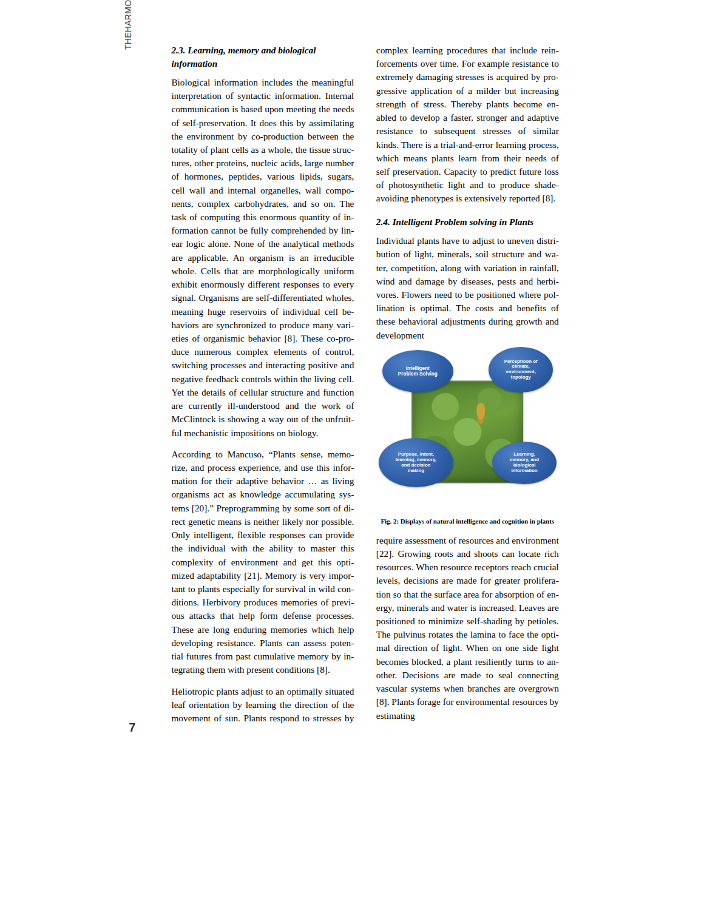THEHARMONIZER SEPTEMBER 2013
7
2.3. Learning, memory and biological information
Biological information includes the meaningful interpretation of syntactic information. Internal communication is based upon meeting the needs of self-preservation. It does this by assimilating the environment by co-production between the totality of plant cells as a whole, the tissue structures, other proteins, nucleic acids, large number of hormones, peptides, various lipids, sugars, cell wall and internal organelles, wall components, complex carbohydrates, and so on. The task of computing this enormous quantity of information cannot be fully comprehended by linear logic alone. None of the analytical methods are applicable. An organism is an irreducible whole. Cells that are morphologically uniform exhibit enormously different responses to every signal. Organisms are self-differentiated wholes, meaning huge reservoirs of individual cell behaviors are synchronized to produce many varieties of organismic behavior [8]. These co-produce numerous complex elements of control, switching processes and interacting positive and negative feedback controls within the living cell. Yet the details of cellular structure and function are currently ill-understood and the work of McClintock is showing a way out of the unfruitful mechanistic impositions on biology.
According to Mancuso, “Plants sense, memorize, and process experience, and use this information for their adaptive behavior … as living organisms act as knowledge accumulating systems [20].” Preprogramming by some sort of direct genetic means is neither likely nor possible. Only intelligent, flexible responses can provide the individual with the ability to master this complexity of environment and get this optimized adaptability [21]. Memory is very important to plants especially for survival in wild conditions. Herbivory produces memories of previous attacks that help form defense processes. These are long enduring memories which help developing resistance. Plants can assess potential futures from past cumulative memory by integrating them with present conditions [8].
Heliotropic plants adjust to an optimally situated leaf orientation by learning the direction of the movement of sun. Plants respond to stresses by complex learning procedures that include reinforcements over time. For example resistance to extremely damaging stresses is acquired by progressive application of a milder but increasing strength of stress. Thereby plants become enabled to develop a faster, stronger and adaptive resistance to subsequent stresses of similar kinds. There is a trial-and-error learning process, which means plants learn from their needs of self preservation. Capacity to predict future loss of photosynthetic light and to produce shade-avoiding phenotypes is extensively reported [8].
2.4. Intelligent Problem solving in Plants
Individual plants have to adjust to uneven distribution of light, minerals, soil structure and water, competition, along with variation in rainfall, wind and damage by diseases, pests and herbivores. Flowers need to be positioned where pollination is optimal. The costs and benefits of these behavioral adjustments during growth and development
Intelligent
Problem Solving
Perceptioon of
climate,
environment,
topology
Purpose, intent,
learning, memory,
and decision
making
Learning,
memory, and
biological
information
Fig. 2: Displays of natural intelligence and cognition in plants
require assessment of resources and environment [22]. Growing roots and shoots can locate rich resources. When resource receptors reach crucial levels, decisions are made for greater proliferation so that the surface area for absorption of energy, minerals and water is increased. Leaves are positioned to minimize self-shading by petioles. The pulvinus rotates the lamina to face the optimal direction of light. When on one side light becomes blocked, a plant resiliently turns to another. Decisions are made to seal connecting vascular systems when branches are overgrown [8]. Plants forage for environmental resources by estimating